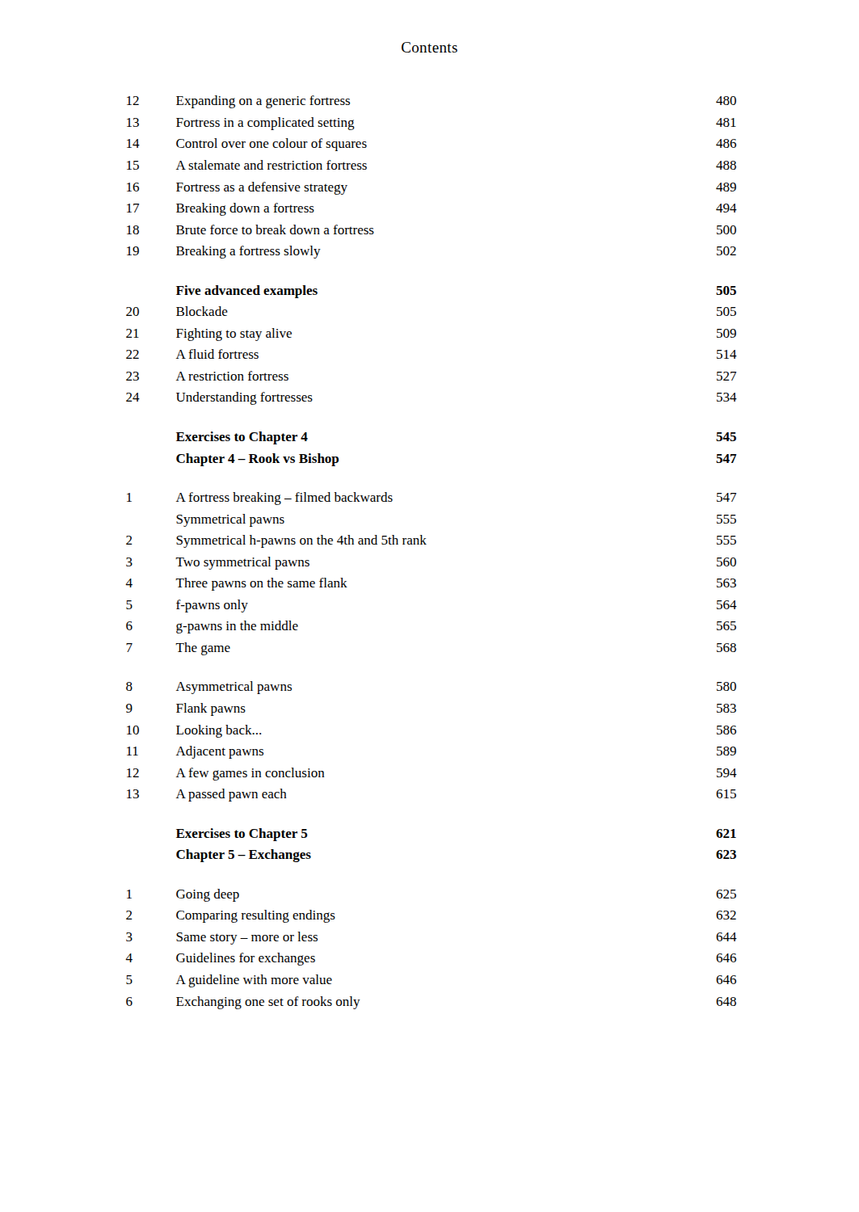Contents
| 12 | Expanding on a generic fortress | 480 |
| 13 | Fortress in a complicated setting | 481 |
| 14 | Control over one colour of squares | 486 |
| 15 | A stalemate and restriction fortress | 488 |
| 16 | Fortress as a defensive strategy | 489 |
| 17 | Breaking down a fortress | 494 |
| 18 | Brute force to break down a fortress | 500 |
| 19 | Breaking a fortress slowly | 502 |
| | Five advanced examples | 505 |
| 20 | Blockade | 505 |
| 21 | Fighting to stay alive | 509 |
| 22 | A fluid fortress | 514 |
| 23 | A restriction fortress | 527 |
| 24 | Understanding fortresses | 534 |
| | Exercises to Chapter 4 | 545 |
| | Chapter 4 – Rook vs Bishop | 547 |
| 1 | A fortress breaking – filmed backwards | 547 |
| | Symmetrical pawns | 555 |
| 2 | Symmetrical h-pawns on the 4th and 5th rank | 555 |
| 3 | Two symmetrical pawns | 560 |
| 4 | Three pawns on the same flank | 563 |
| 5 | f-pawns only | 564 |
| 6 | g-pawns in the middle | 565 |
| 7 | The game | 568 |
| 8 | Asymmetrical pawns | 580 |
| 9 | Flank pawns | 583 |
| 10 | Looking back... | 586 |
| 11 | Adjacent pawns | 589 |
| 12 | A few games in conclusion | 594 |
| 13 | A passed pawn each | 615 |
| | Exercises to Chapter 5 | 621 |
| | Chapter 5 – Exchanges | 623 |
| 1 | Going deep | 625 |
| 2 | Comparing resulting endings | 632 |
| 3 | Same story – more or less | 644 |
| 4 | Guidelines for exchanges | 646 |
| 5 | A guideline with more value | 646 |
| 6 | Exchanging one set of rooks only | 648 |